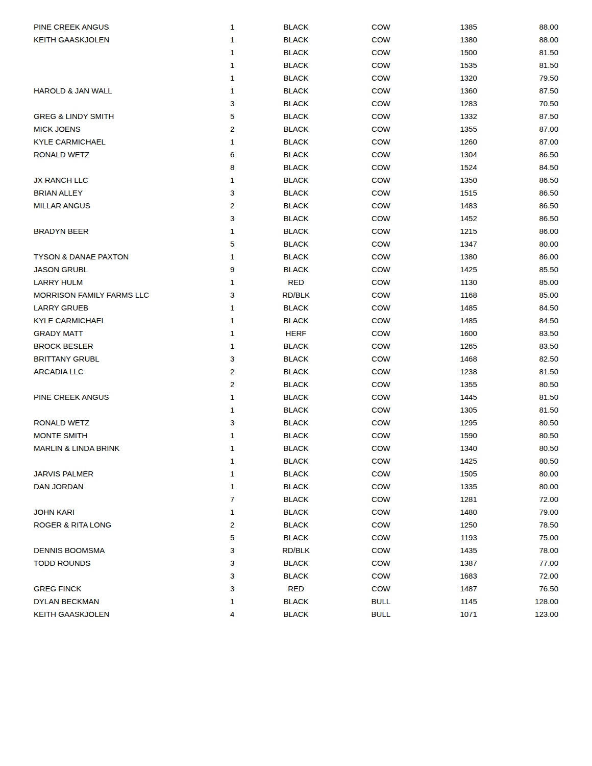| PINE CREEK ANGUS | 1 | BLACK | COW | 1385 | 88.00 |
| KEITH GAASKJOLEN | 1 | BLACK | COW | 1380 | 88.00 |
| | 1 | BLACK | COW | 1500 | 81.50 |
| | 1 | BLACK | COW | 1535 | 81.50 |
| | 1 | BLACK | COW | 1320 | 79.50 |
| HAROLD & JAN WALL | 1 | BLACK | COW | 1360 | 87.50 |
| | 3 | BLACK | COW | 1283 | 70.50 |
| GREG & LINDY SMITH | 5 | BLACK | COW | 1332 | 87.50 |
| MICK JOENS | 2 | BLACK | COW | 1355 | 87.00 |
| KYLE CARMICHAEL | 1 | BLACK | COW | 1260 | 87.00 |
| RONALD WETZ | 6 | BLACK | COW | 1304 | 86.50 |
| | 8 | BLACK | COW | 1524 | 84.50 |
| JX RANCH LLC | 1 | BLACK | COW | 1350 | 86.50 |
| BRIAN ALLEY | 3 | BLACK | COW | 1515 | 86.50 |
| MILLAR ANGUS | 2 | BLACK | COW | 1483 | 86.50 |
| | 3 | BLACK | COW | 1452 | 86.50 |
| BRADYN BEER | 1 | BLACK | COW | 1215 | 86.00 |
| | 5 | BLACK | COW | 1347 | 80.00 |
| TYSON & DANAE PAXTON | 1 | BLACK | COW | 1380 | 86.00 |
| JASON GRUBL | 9 | BLACK | COW | 1425 | 85.50 |
| LARRY HULM | 1 | RED | COW | 1130 | 85.00 |
| MORRISON FAMILY FARMS LLC | 3 | RD/BLK | COW | 1168 | 85.00 |
| LARRY GRUEB | 1 | BLACK | COW | 1485 | 84.50 |
| KYLE CARMICHAEL | 1 | BLACK | COW | 1485 | 84.50 |
| GRADY MATT | 1 | HERF | COW | 1600 | 83.50 |
| BROCK BESLER | 1 | BLACK | COW | 1265 | 83.50 |
| BRITTANY GRUBL | 3 | BLACK | COW | 1468 | 82.50 |
| ARCADIA LLC | 2 | BLACK | COW | 1238 | 81.50 |
| | 2 | BLACK | COW | 1355 | 80.50 |
| PINE CREEK ANGUS | 1 | BLACK | COW | 1445 | 81.50 |
| | 1 | BLACK | COW | 1305 | 81.50 |
| RONALD WETZ | 3 | BLACK | COW | 1295 | 80.50 |
| MONTE SMITH | 1 | BLACK | COW | 1590 | 80.50 |
| MARLIN & LINDA BRINK | 1 | BLACK | COW | 1340 | 80.50 |
| | 1 | BLACK | COW | 1425 | 80.50 |
| JARVIS PALMER | 1 | BLACK | COW | 1505 | 80.00 |
| DAN JORDAN | 1 | BLACK | COW | 1335 | 80.00 |
| | 7 | BLACK | COW | 1281 | 72.00 |
| JOHN KARI | 1 | BLACK | COW | 1480 | 79.00 |
| ROGER & RITA LONG | 2 | BLACK | COW | 1250 | 78.50 |
| | 5 | BLACK | COW | 1193 | 75.00 |
| DENNIS BOOMSMA | 3 | RD/BLK | COW | 1435 | 78.00 |
| TODD ROUNDS | 3 | BLACK | COW | 1387 | 77.00 |
| | 3 | BLACK | COW | 1683 | 72.00 |
| GREG FINCK | 3 | RED | COW | 1487 | 76.50 |
| DYLAN BECKMAN | 1 | BLACK | BULL | 1145 | 128.00 |
| KEITH GAASKJOLEN | 4 | BLACK | BULL | 1071 | 123.00 |